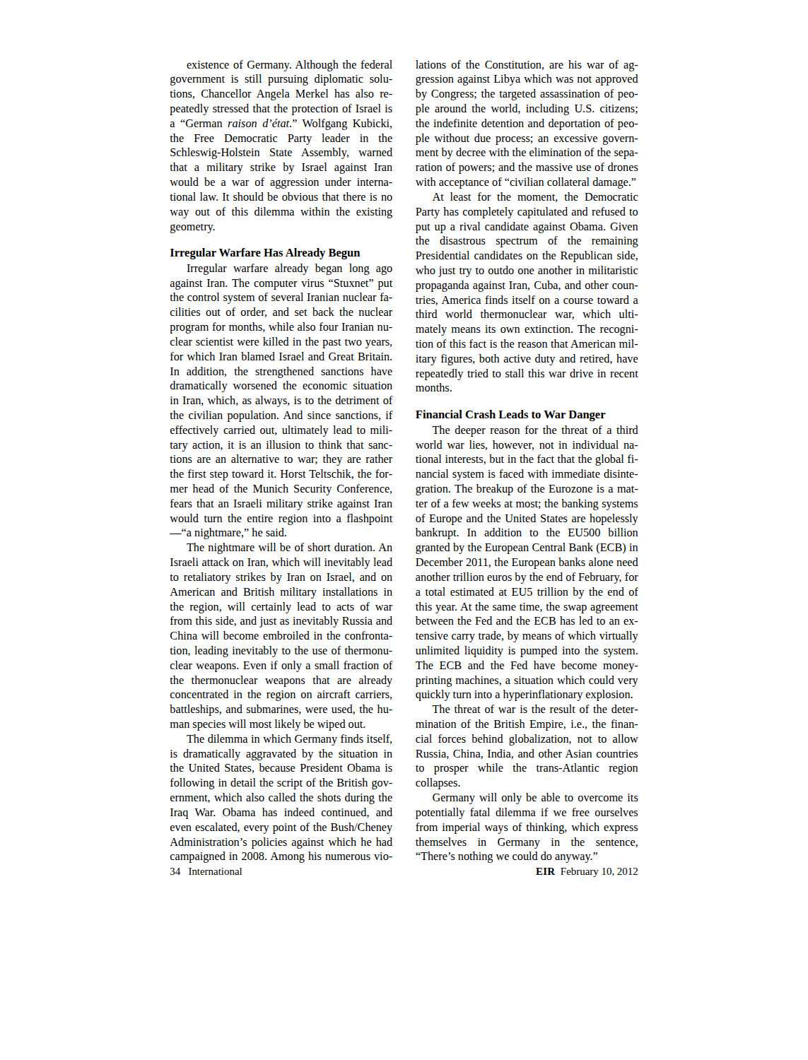existence of Germany. Although the federal government is still pursuing diplomatic solutions, Chancellor Angela Merkel has also repeatedly stressed that the protection of Israel is a “German raison d’état.” Wolfgang Kubicki, the Free Democratic Party leader in the Schleswig-Holstein State Assembly, warned that a military strike by Israel against Iran would be a war of aggression under international law. It should be obvious that there is no way out of this dilemma within the existing geometry.
Irregular Warfare Has Already Begun
Irregular warfare already began long ago against Iran. The computer virus “Stuxnet” put the control system of several Iranian nuclear facilities out of order, and set back the nuclear program for months, while also four Iranian nuclear scientist were killed in the past two years, for which Iran blamed Israel and Great Britain. In addition, the strengthened sanctions have dramatically worsened the economic situation in Iran, which, as always, is to the detriment of the civilian population. And since sanctions, if effectively carried out, ultimately lead to military action, it is an illusion to think that sanctions are an alternative to war; they are rather the first step toward it. Horst Teltschik, the former head of the Munich Security Conference, fears that an Israeli military strike against Iran would turn the entire region into a flashpoint—“a nightmare,” he said.
The nightmare will be of short duration. An Israeli attack on Iran, which will inevitably lead to retaliatory strikes by Iran on Israel, and on American and British military installations in the region, will certainly lead to acts of war from this side, and just as inevitably Russia and China will become embroiled in the confrontation, leading inevitably to the use of thermonuclear weapons. Even if only a small fraction of the thermonuclear weapons that are already concentrated in the region on aircraft carriers, battleships, and submarines, were used, the human species will most likely be wiped out.
The dilemma in which Germany finds itself, is dramatically aggravated by the situation in the United States, because President Obama is following in detail the script of the British government, which also called the shots during the Iraq War. Obama has indeed continued, and even escalated, every point of the Bush/Cheney Administration’s policies against which he had campaigned in 2008. Among his numerous violations of the Constitution, are his war of aggression against Libya which was not approved by Congress; the targeted assassination of people around the world, including U.S. citizens; the indefinite detention and deportation of people without due process; an excessive government by decree with the elimination of the separation of powers; and the massive use of drones with acceptance of “civilian collateral damage.”
At least for the moment, the Democratic Party has completely capitulated and refused to put up a rival candidate against Obama. Given the disastrous spectrum of the remaining Presidential candidates on the Republican side, who just try to outdo one another in militaristic propaganda against Iran, Cuba, and other countries, America finds itself on a course toward a third world thermonuclear war, which ultimately means its own extinction. The recognition of this fact is the reason that American military figures, both active duty and retired, have repeatedly tried to stall this war drive in recent months.
Financial Crash Leads to War Danger
The deeper reason for the threat of a third world war lies, however, not in individual national interests, but in the fact that the global financial system is faced with immediate disintegration. The breakup of the Eurozone is a matter of a few weeks at most; the banking systems of Europe and the United States are hopelessly bankrupt. In addition to the EU500 billion granted by the European Central Bank (ECB) in December 2011, the European banks alone need another trillion euros by the end of February, for a total estimated at EU5 trillion by the end of this year. At the same time, the swap agreement between the Fed and the ECB has led to an extensive carry trade, by means of which virtually unlimited liquidity is pumped into the system. The ECB and the Fed have become money-printing machines, a situation which could very quickly turn into a hyperinflationary explosion.
The threat of war is the result of the determination of the British Empire, i.e., the financial forces behind globalization, not to allow Russia, China, India, and other Asian countries to prosper while the trans-Atlantic region collapses.
Germany will only be able to overcome its potentially fatal dilemma if we free ourselves from imperial ways of thinking, which express themselves in Germany in the sentence, “There’s nothing we could do anyway.”
34 International
EIR February 10, 2012